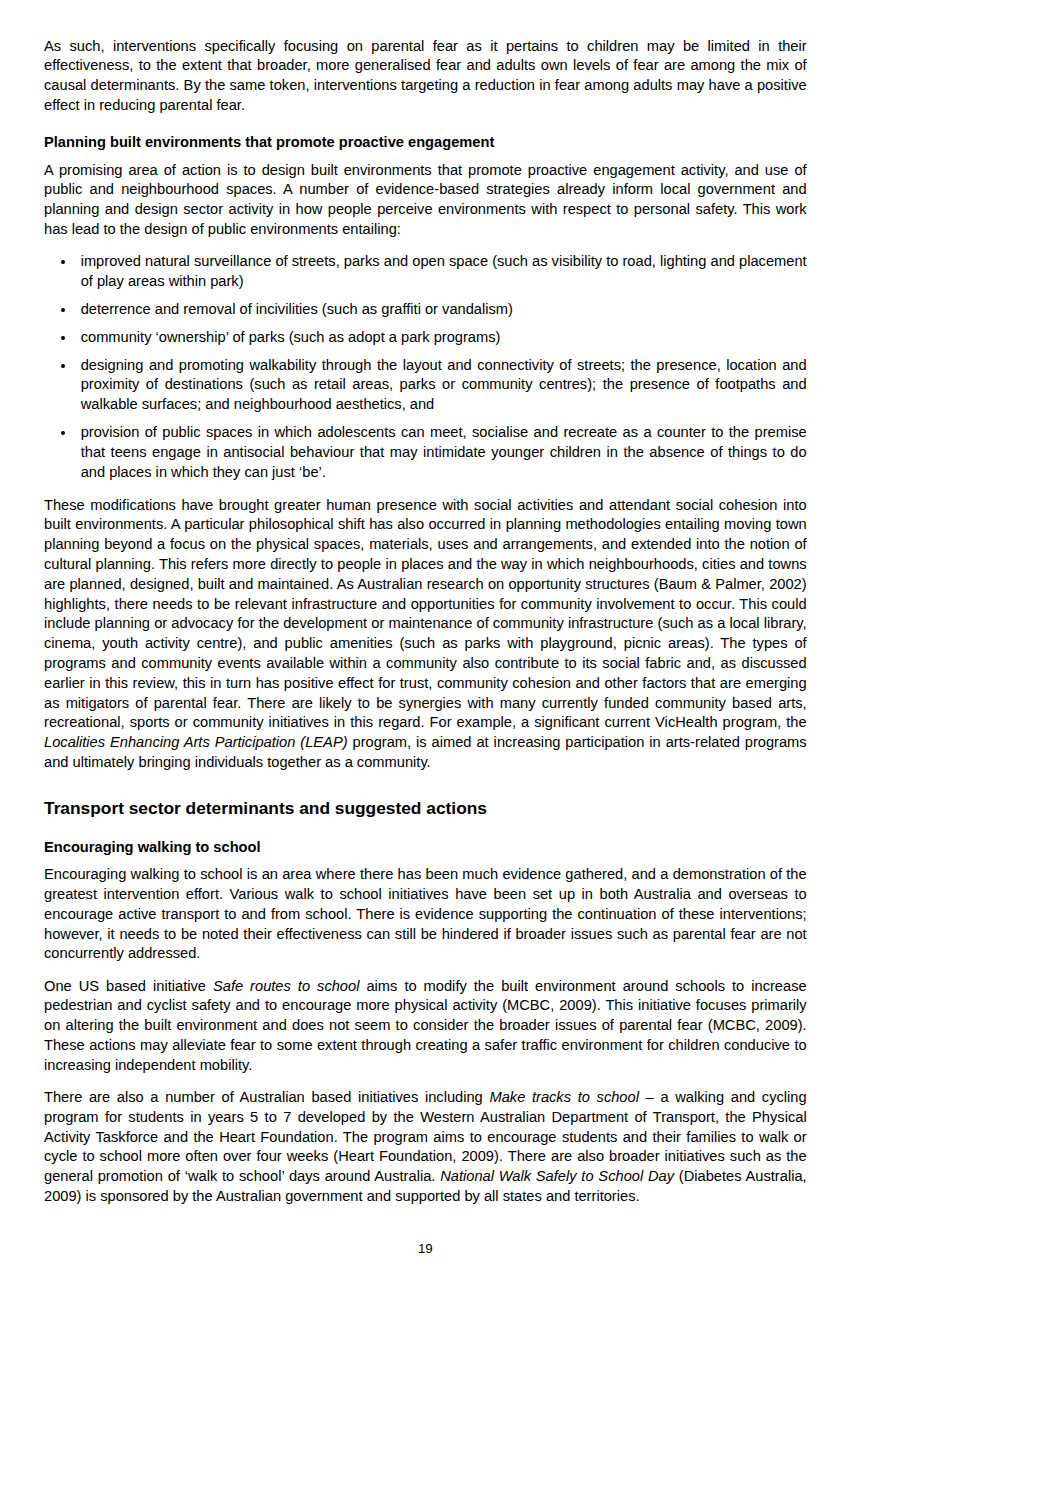As such, interventions specifically focusing on parental fear as it pertains to children may be limited in their effectiveness, to the extent that broader, more generalised fear and adults own levels of fear are among the mix of causal determinants. By the same token, interventions targeting a reduction in fear among adults may have a positive effect in reducing parental fear.
Planning built environments that promote proactive engagement
A promising area of action is to design built environments that promote proactive engagement activity, and use of public and neighbourhood spaces. A number of evidence-based strategies already inform local government and planning and design sector activity in how people perceive environments with respect to personal safety. This work has lead to the design of public environments entailing:
improved natural surveillance of streets, parks and open space (such as visibility to road, lighting and placement of play areas within park)
deterrence and removal of incivilities (such as graffiti or vandalism)
community ‘ownership’ of parks (such as adopt a park programs)
designing and promoting walkability through the layout and connectivity of streets; the presence, location and proximity of destinations (such as retail areas, parks or community centres); the presence of footpaths and walkable surfaces; and neighbourhood aesthetics, and
provision of public spaces in which adolescents can meet, socialise and recreate as a counter to the premise that teens engage in antisocial behaviour that may intimidate younger children in the absence of things to do and places in which they can just ‘be’.
These modifications have brought greater human presence with social activities and attendant social cohesion into built environments. A particular philosophical shift has also occurred in planning methodologies entailing moving town planning beyond a focus on the physical spaces, materials, uses and arrangements, and extended into the notion of cultural planning. This refers more directly to people in places and the way in which neighbourhoods, cities and towns are planned, designed, built and maintained. As Australian research on opportunity structures (Baum & Palmer, 2002) highlights, there needs to be relevant infrastructure and opportunities for community involvement to occur. This could include planning or advocacy for the development or maintenance of community infrastructure (such as a local library, cinema, youth activity centre), and public amenities (such as parks with playground, picnic areas). The types of programs and community events available within a community also contribute to its social fabric and, as discussed earlier in this review, this in turn has positive effect for trust, community cohesion and other factors that are emerging as mitigators of parental fear. There are likely to be synergies with many currently funded community based arts, recreational, sports or community initiatives in this regard. For example, a significant current VicHealth program, the Localities Enhancing Arts Participation (LEAP) program, is aimed at increasing participation in arts-related programs and ultimately bringing individuals together as a community.
Transport sector determinants and suggested actions
Encouraging walking to school
Encouraging walking to school is an area where there has been much evidence gathered, and a demonstration of the greatest intervention effort. Various walk to school initiatives have been set up in both Australia and overseas to encourage active transport to and from school. There is evidence supporting the continuation of these interventions; however, it needs to be noted their effectiveness can still be hindered if broader issues such as parental fear are not concurrently addressed.
One US based initiative Safe routes to school aims to modify the built environment around schools to increase pedestrian and cyclist safety and to encourage more physical activity (MCBC, 2009). This initiative focuses primarily on altering the built environment and does not seem to consider the broader issues of parental fear (MCBC, 2009). These actions may alleviate fear to some extent through creating a safer traffic environment for children conducive to increasing independent mobility.
There are also a number of Australian based initiatives including Make tracks to school – a walking and cycling program for students in years 5 to 7 developed by the Western Australian Department of Transport, the Physical Activity Taskforce and the Heart Foundation. The program aims to encourage students and their families to walk or cycle to school more often over four weeks (Heart Foundation, 2009). There are also broader initiatives such as the general promotion of ‘walk to school’ days around Australia. National Walk Safely to School Day (Diabetes Australia, 2009) is sponsored by the Australian government and supported by all states and territories.
19